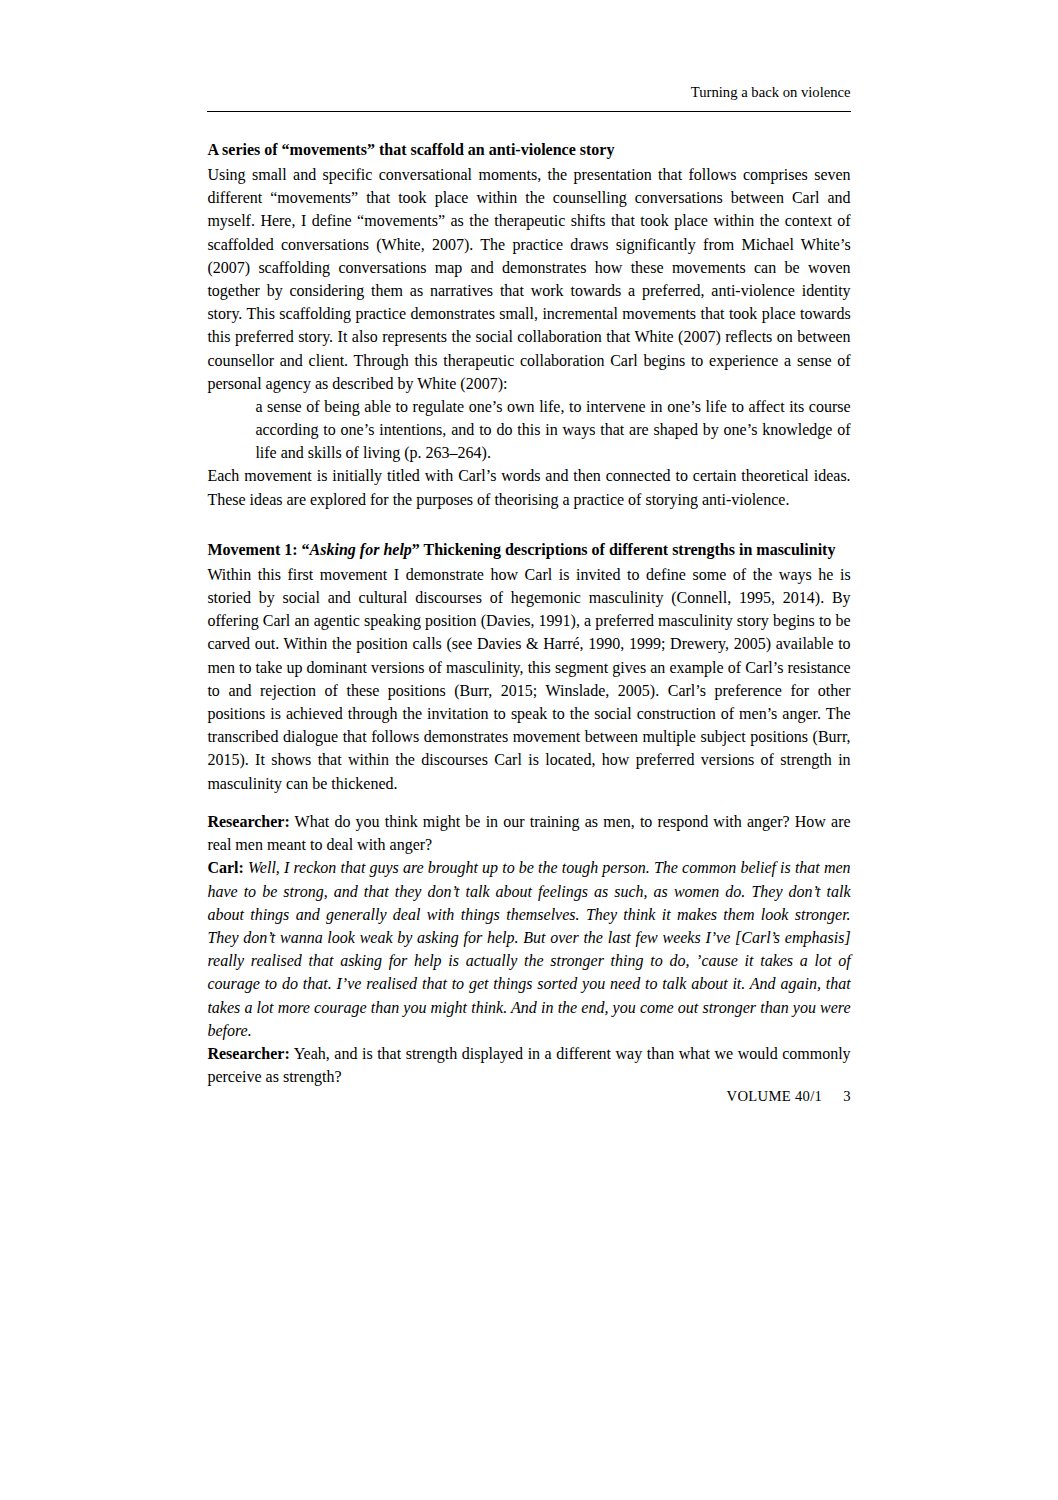Turning a back on violence
A series of “movements” that scaffold an anti-violence story
Using small and specific conversational moments, the presentation that follows comprises seven different “movements” that took place within the counselling conversations between Carl and myself. Here, I define “movements” as the therapeutic shifts that took place within the context of scaffolded conversations (White, 2007). The practice draws significantly from Michael White’s (2007) scaffolding conversations map and demonstrates how these movements can be woven together by considering them as narratives that work towards a preferred, anti-violence identity story. This scaffolding practice demonstrates small, incremental movements that took place towards this preferred story. It also represents the social collaboration that White (2007) reflects on between counsellor and client. Through this therapeutic collaboration Carl begins to experience a sense of personal agency as described by White (2007):
a sense of being able to regulate one’s own life, to intervene in one’s life to affect its course according to one’s intentions, and to do this in ways that are shaped by one’s knowledge of life and skills of living (p. 263–264).
Each movement is initially titled with Carl’s words and then connected to certain theoretical ideas. These ideas are explored for the purposes of theorising a practice of storying anti-violence.
Movement 1: “Asking for help” Thickening descriptions of different strengths in masculinity
Within this first movement I demonstrate how Carl is invited to define some of the ways he is storied by social and cultural discourses of hegemonic masculinity (Connell, 1995, 2014). By offering Carl an agentic speaking position (Davies, 1991), a preferred masculinity story begins to be carved out. Within the position calls (see Davies & Harré, 1990, 1999; Drewery, 2005) available to men to take up dominant versions of masculinity, this segment gives an example of Carl’s resistance to and rejection of these positions (Burr, 2015; Winslade, 2005). Carl’s preference for other positions is achieved through the invitation to speak to the social construction of men’s anger. The transcribed dialogue that follows demonstrates movement between multiple subject positions (Burr, 2015). It shows that within the discourses Carl is located, how preferred versions of strength in masculinity can be thickened.
Researcher: What do you think might be in our training as men, to respond with anger? How are real men meant to deal with anger?
Carl: Well, I reckon that guys are brought up to be the tough person. The common belief is that men have to be strong, and that they don’t talk about feelings as such, as women do. They don’t talk about things and generally deal with things themselves. They think it makes them look stronger. They don’t wanna look weak by asking for help. But over the last few weeks I’ve [Carl’s emphasis] really realised that asking for help is actually the stronger thing to do, ’cause it takes a lot of courage to do that. I’ve realised that to get things sorted you need to talk about it. And again, that takes a lot more courage than you might think. And in the end, you come out stronger than you were before.
Researcher: Yeah, and is that strength displayed in a different way than what we would commonly perceive as strength?
VOLUME 40/13